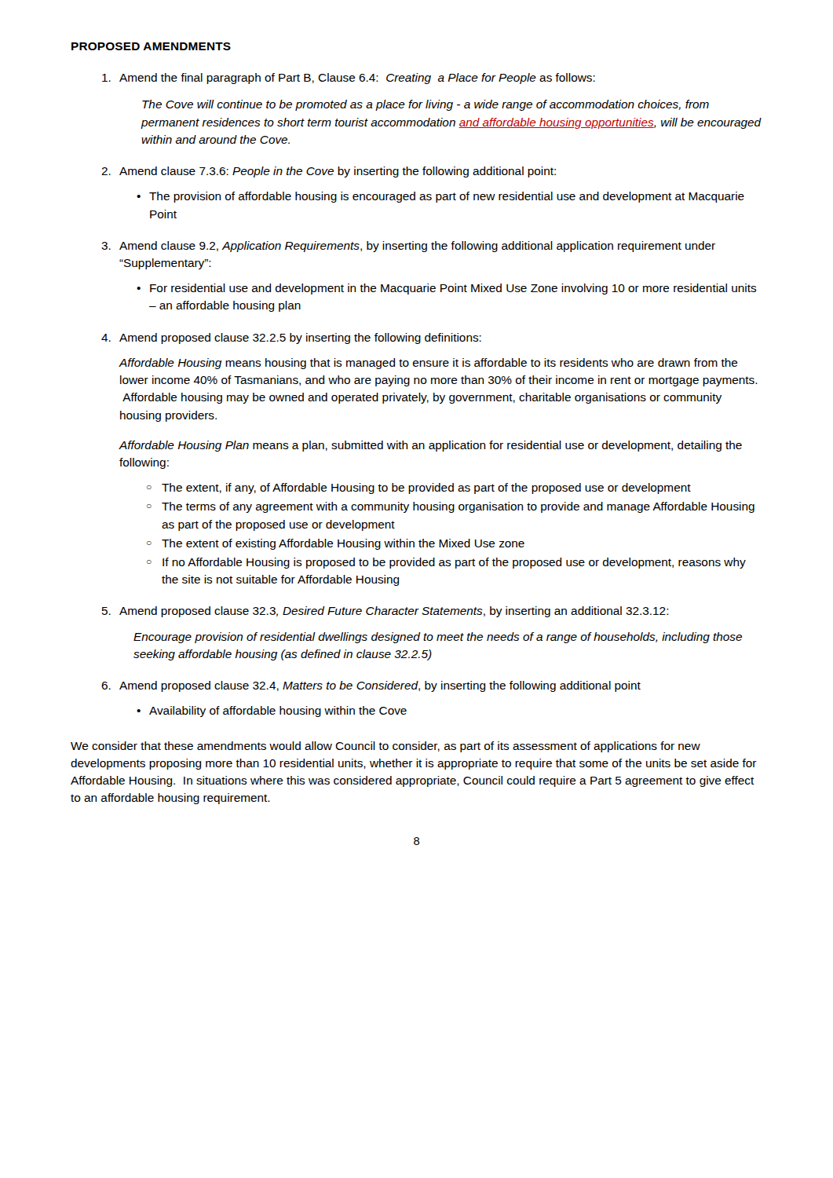PROPOSED AMENDMENTS
Amend the final paragraph of Part B, Clause 6.4: Creating a Place for People as follows:
The Cove will continue to be promoted as a place for living - a wide range of accommodation choices, from permanent residences to short term tourist accommodation and affordable housing opportunities, will be encouraged within and around the Cove.
Amend clause 7.3.6: People in the Cove by inserting the following additional point:
The provision of affordable housing is encouraged as part of new residential use and development at Macquarie Point
Amend clause 9.2, Application Requirements, by inserting the following additional application requirement under “Supplementary”:
For residential use and development in the Macquarie Point Mixed Use Zone involving 10 or more residential units – an affordable housing plan
Amend proposed clause 32.2.5 by inserting the following definitions:
Affordable Housing means housing that is managed to ensure it is affordable to its residents who are drawn from the lower income 40% of Tasmanians, and who are paying no more than 30% of their income in rent or mortgage payments. Affordable housing may be owned and operated privately, by government, charitable organisations or community housing providers.
Affordable Housing Plan means a plan, submitted with an application for residential use or development, detailing the following:
The extent, if any, of Affordable Housing to be provided as part of the proposed use or development
The terms of any agreement with a community housing organisation to provide and manage Affordable Housing as part of the proposed use or development
The extent of existing Affordable Housing within the Mixed Use zone
If no Affordable Housing is proposed to be provided as part of the proposed use or development, reasons why the site is not suitable for Affordable Housing
Amend proposed clause 32.3, Desired Future Character Statements, by inserting an additional 32.3.12:
Encourage provision of residential dwellings designed to meet the needs of a range of households, including those seeking affordable housing (as defined in clause 32.2.5)
Amend proposed clause 32.4, Matters to be Considered, by inserting the following additional point
Availability of affordable housing within the Cove
We consider that these amendments would allow Council to consider, as part of its assessment of applications for new developments proposing more than 10 residential units, whether it is appropriate to require that some of the units be set aside for Affordable Housing. In situations where this was considered appropriate, Council could require a Part 5 agreement to give effect to an affordable housing requirement.
8